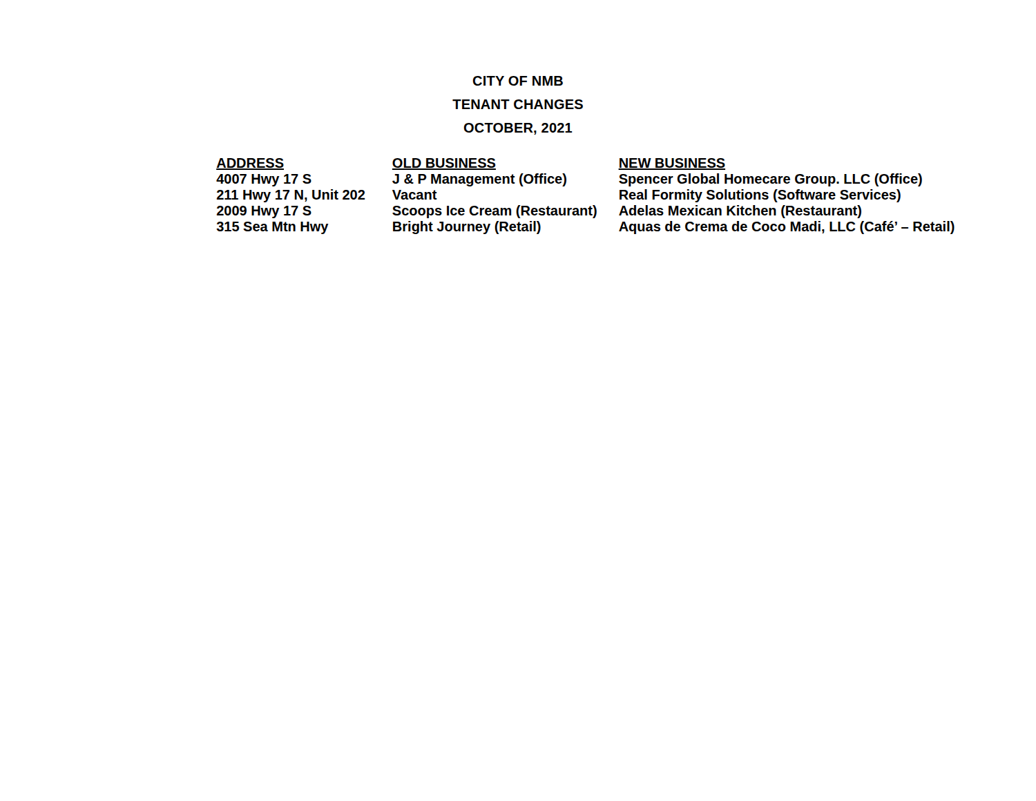CITY OF NMB
TENANT CHANGES
OCTOBER, 2021
| ADDRESS | OLD BUSINESS | NEW BUSINESS |
| --- | --- | --- |
| 4007 Hwy 17 S | J & P Management (Office) | Spencer Global Homecare Group. LLC (Office) |
| 211 Hwy 17 N, Unit 202 | Vacant | Real Formity Solutions (Software Services) |
| 2009 Hwy 17 S | Scoops Ice Cream (Restaurant) | Adelas Mexican Kitchen (Restaurant) |
| 315 Sea Mtn Hwy | Bright Journey (Retail) | Aquas de Crema de Coco Madi, LLC (Café’ – Retail) |